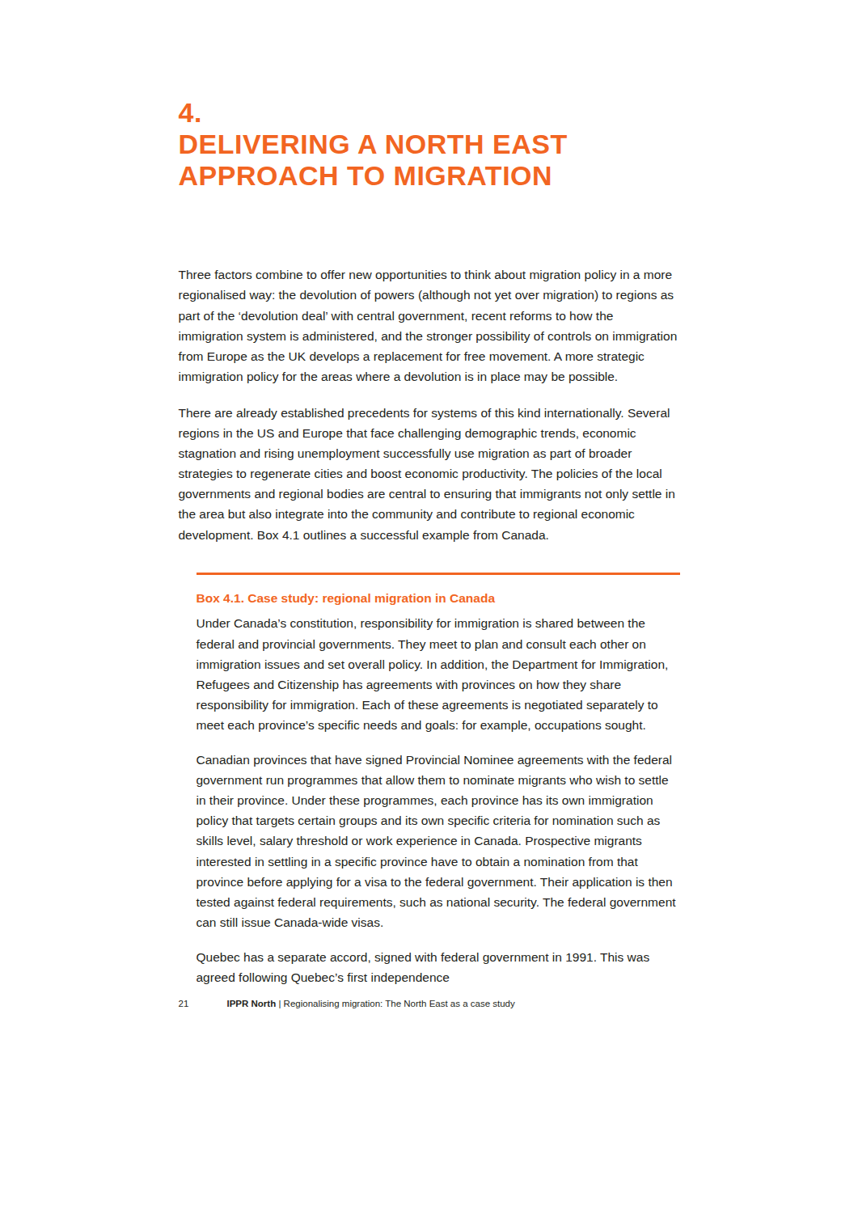4. Delivering a North East approach to migration
Three factors combine to offer new opportunities to think about migration policy in a more regionalised way: the devolution of powers (although not yet over migration) to regions as part of the ‘devolution deal’ with central government, recent reforms to how the immigration system is administered, and the stronger possibility of controls on immigration from Europe as the UK develops a replacement for free movement. A more strategic immigration policy for the areas where a devolution is in place may be possible.
There are already established precedents for systems of this kind internationally. Several regions in the US and Europe that face challenging demographic trends, economic stagnation and rising unemployment successfully use migration as part of broader strategies to regenerate cities and boost economic productivity. The policies of the local governments and regional bodies are central to ensuring that immigrants not only settle in the area but also integrate into the community and contribute to regional economic development. Box 4.1 outlines a successful example from Canada.
Box 4.1. Case study: regional migration in Canada
Under Canada’s constitution, responsibility for immigration is shared between the federal and provincial governments. They meet to plan and consult each other on immigration issues and set overall policy. In addition, the Department for Immigration, Refugees and Citizenship has agreements with provinces on how they share responsibility for immigration. Each of these agreements is negotiated separately to meet each province’s specific needs and goals: for example, occupations sought.
Canadian provinces that have signed Provincial Nominee agreements with the federal government run programmes that allow them to nominate migrants who wish to settle in their province. Under these programmes, each province has its own immigration policy that targets certain groups and its own specific criteria for nomination such as skills level, salary threshold or work experience in Canada. Prospective migrants interested in settling in a specific province have to obtain a nomination from that province before applying for a visa to the federal government. Their application is then tested against federal requirements, such as national security. The federal government can still issue Canada-wide visas.
Quebec has a separate accord, signed with federal government in 1991. This was agreed following Quebec’s first independence
21 IPPR North | Regionalising migration: The North East as a case study